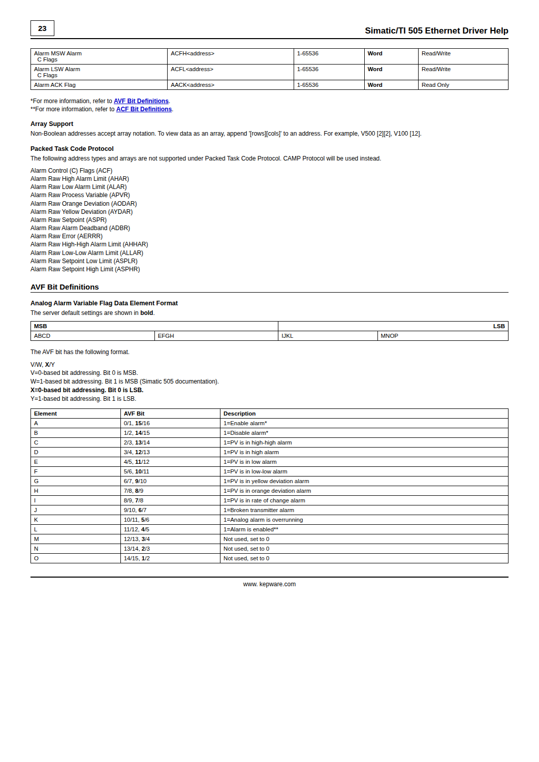23
Simatic/TI 505 Ethernet Driver Help
| Alarm MSW Alarm C Flags | ACFH<address> | 1-65536 | Word | Read/Write |
| Alarm LSW Alarm C Flags | ACFL<address> | 1-65536 | Word | Read/Write |
| Alarm ACK Flag | AACK<address> | 1-65536 | Word | Read Only |
*For more information, refer to AVF Bit Definitions.
**For more information, refer to ACF Bit Definitions.
Array Support
Non-Boolean addresses accept array notation. To view data as an array, append '[rows][cols]' to an address. For example, V500 [2][2], V100 [12].
Packed Task Code Protocol
The following address types and arrays are not supported under Packed Task Code Protocol. CAMP Protocol will be used instead.
Alarm Control (C) Flags (ACF)
Alarm Raw High Alarm Limit (AHAR)
Alarm Raw Low Alarm Limit (ALAR)
Alarm Raw Process Variable (APVR)
Alarm Raw Orange Deviation (AODAR)
Alarm Raw Yellow Deviation (AYDAR)
Alarm Raw Setpoint (ASPR)
Alarm Raw Alarm Deadband (ADBR)
Alarm Raw Error (AERRR)
Alarm Raw High-High Alarm Limit (AHHAR)
Alarm Raw Low-Low Alarm Limit (ALLAR)
Alarm Raw Setpoint Low Limit (ASPLR)
Alarm Raw Setpoint High Limit (ASPHR)
AVF Bit Definitions
Analog Alarm Variable Flag Data Element Format
The server default settings are shown in bold.
| MSB | LSB |
| ABCD | EFGH | IJKL | MNOP |
The AVF bit has the following format.
V/W, X/Y
V=0-based bit addressing. Bit 0 is MSB.
W=1-based bit addressing. Bit 1 is MSB (Simatic 505 documentation).
X=0-based bit addressing. Bit 0 is LSB.
Y=1-based bit addressing. Bit 1 is LSB.
| Element | AVF Bit | Description |
| --- | --- | --- |
| A | 0/1, 15 /16 | 1=Enable alarm* |
| B | 1/2, 14 /15 | 1=Disable alarm* |
| C | 2/3, 13 /14 | 1=PV is in high-high alarm |
| D | 3/4, 12 /13 | 1=PV is in high alarm |
| E | 4/5, 11 /12 | 1=PV is in low alarm |
| F | 5/6, 10 /11 | 1=PV is in low-low alarm |
| G | 6/7, 9 /10 | 1=PV is in yellow deviation alarm |
| H | 7/8, 8 /9 | 1=PV is in orange deviation alarm |
| I | 8/9, 7 /8 | 1=PV is in rate of change alarm |
| J | 9/10, 6 /7 | 1=Broken transmitter alarm |
| K | 10/11, 5 /6 | 1=Analog alarm is overrunning |
| L | 11/12, 4 /5 | 1=Alarm is enabled** |
| M | 12/13, 3 /4 | Not used, set to 0 |
| N | 13/14, 2 /3 | Not used, set to 0 |
| O | 14/15, 1 /2 | Not used, set to 0 |
www. kepware.com